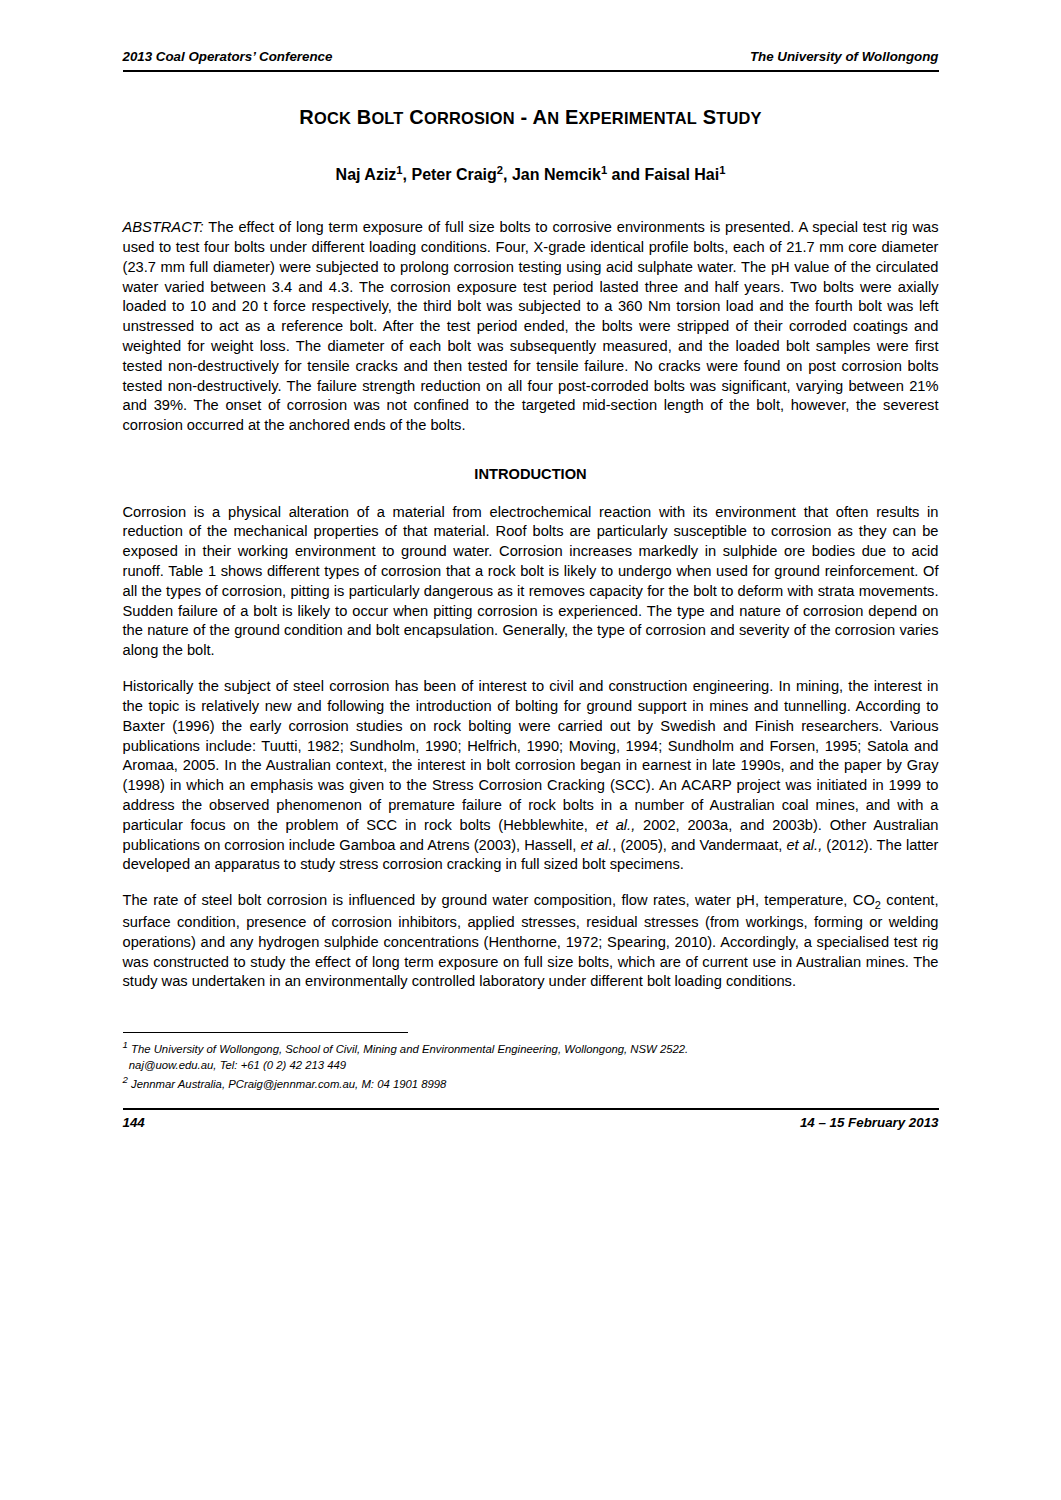2013 Coal Operators’ Conference The University of Wollongong
ROCK BOLT CORROSION - AN EXPERIMENTAL STUDY
Naj Aziz1, Peter Craig2, Jan Nemcik1 and Faisal Hai1
ABSTRACT: The effect of long term exposure of full size bolts to corrosive environments is presented. A special test rig was used to test four bolts under different loading conditions. Four, X-grade identical profile bolts, each of 21.7 mm core diameter (23.7 mm full diameter) were subjected to prolong corrosion testing using acid sulphate water. The pH value of the circulated water varied between 3.4 and 4.3. The corrosion exposure test period lasted three and half years. Two bolts were axially loaded to 10 and 20 t force respectively, the third bolt was subjected to a 360 Nm torsion load and the fourth bolt was left unstressed to act as a reference bolt. After the test period ended, the bolts were stripped of their corroded coatings and weighted for weight loss. The diameter of each bolt was subsequently measured, and the loaded bolt samples were first tested non-destructively for tensile cracks and then tested for tensile failure. No cracks were found on post corrosion bolts tested non-destructively. The failure strength reduction on all four post-corroded bolts was significant, varying between 21% and 39%. The onset of corrosion was not confined to the targeted mid-section length of the bolt, however, the severest corrosion occurred at the anchored ends of the bolts.
INTRODUCTION
Corrosion is a physical alteration of a material from electrochemical reaction with its environment that often results in reduction of the mechanical properties of that material. Roof bolts are particularly susceptible to corrosion as they can be exposed in their working environment to ground water. Corrosion increases markedly in sulphide ore bodies due to acid runoff. Table 1 shows different types of corrosion that a rock bolt is likely to undergo when used for ground reinforcement. Of all the types of corrosion, pitting is particularly dangerous as it removes capacity for the bolt to deform with strata movements. Sudden failure of a bolt is likely to occur when pitting corrosion is experienced. The type and nature of corrosion depend on the nature of the ground condition and bolt encapsulation. Generally, the type of corrosion and severity of the corrosion varies along the bolt.
Historically the subject of steel corrosion has been of interest to civil and construction engineering. In mining, the interest in the topic is relatively new and following the introduction of bolting for ground support in mines and tunnelling. According to Baxter (1996) the early corrosion studies on rock bolting were carried out by Swedish and Finish researchers. Various publications include: Tuutti, 1982; Sundholm, 1990; Helfrich, 1990; Moving, 1994; Sundholm and Forsen, 1995; Satola and Aromaa, 2005. In the Australian context, the interest in bolt corrosion began in earnest in late 1990s, and the paper by Gray (1998) in which an emphasis was given to the Stress Corrosion Cracking (SCC). An ACARP project was initiated in 1999 to address the observed phenomenon of premature failure of rock bolts in a number of Australian coal mines, and with a particular focus on the problem of SCC in rock bolts (Hebblewhite, et al., 2002, 2003a, and 2003b). Other Australian publications on corrosion include Gamboa and Atrens (2003), Hassell, et al., (2005), and Vandermaat, et al., (2012). The latter developed an apparatus to study stress corrosion cracking in full sized bolt specimens.
The rate of steel bolt corrosion is influenced by ground water composition, flow rates, water pH, temperature, CO2 content, surface condition, presence of corrosion inhibitors, applied stresses, residual stresses (from workings, forming or welding operations) and any hydrogen sulphide concentrations (Henthorne, 1972; Spearing, 2010). Accordingly, a specialised test rig was constructed to study the effect of long term exposure on full size bolts, which are of current use in Australian mines. The study was undertaken in an environmentally controlled laboratory under different bolt loading conditions.
1 The University of Wollongong, School of Civil, Mining and Environmental Engineering, Wollongong, NSW 2522.
naj@uow.edu.au, Tel: +61 (0 2) 42 213 449
2 Jennmar Australia, PCraig@jennmar.com.au, M: 04 1901 8998
144 14 – 15 February 2013